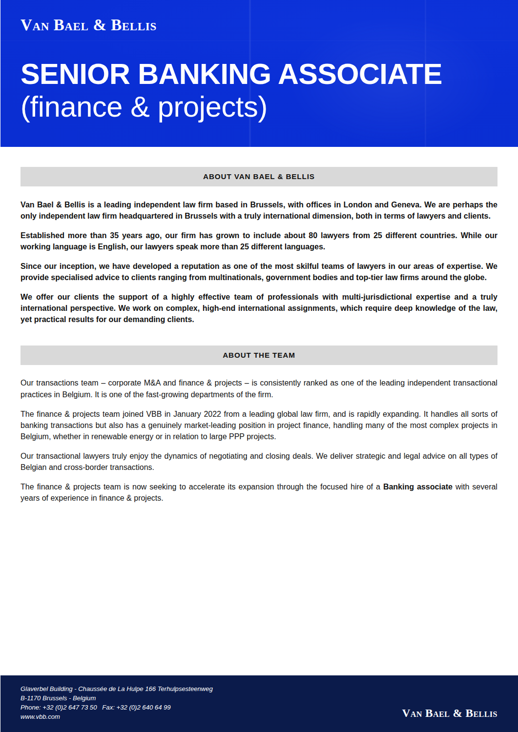Van Bael & Bellis
Senior Banking Associate(finance & projects)
About Van Bael & Bellis
Van Bael & Bellis is a leading independent law firm based in Brussels, with offices in London and Geneva. We are perhaps the only independent law firm headquartered in Brussels with a truly international dimension, both in terms of lawyers and clients.
Established more than 35 years ago, our firm has grown to include about 80 lawyers from 25 different countries. While our working language is English, our lawyers speak more than 25 different languages.
Since our inception, we have developed a reputation as one of the most skilful teams of lawyers in our areas of expertise. We provide specialised advice to clients ranging from multinationals, government bodies and top-tier law firms around the globe.
We offer our clients the support of a highly effective team of professionals with multi-jurisdictional expertise and a truly international perspective. We work on complex, high-end international assignments, which require deep knowledge of the law, yet practical results for our demanding clients.
About the team
Our transactions team – corporate M&A and finance & projects – is consistently ranked as one of the leading independent transactional practices in Belgium. It is one of the fast-growing departments of the firm.
The finance & projects team joined VBB in January 2022 from a leading global law firm, and is rapidly expanding. It handles all sorts of banking transactions but also has a genuinely market-leading position in project finance, handling many of the most complex projects in Belgium, whether in renewable energy or in relation to large PPP projects.
Our transactional lawyers truly enjoy the dynamics of negotiating and closing deals. We deliver strategic and legal advice on all types of Belgian and cross-border transactions.
The finance & projects team is now seeking to accelerate its expansion through the focused hire of a Banking associate with several years of experience in finance & projects.
Glaverbel Building - Chaussée de La Hulpe 166 Terhulpsesteenweg
B-1170 Brussels - Belgium
Phone: +32 (0)2 647 73 50 Fax: +32 (0)2 640 64 99
www.vbb.com
Van Bael & Bellis